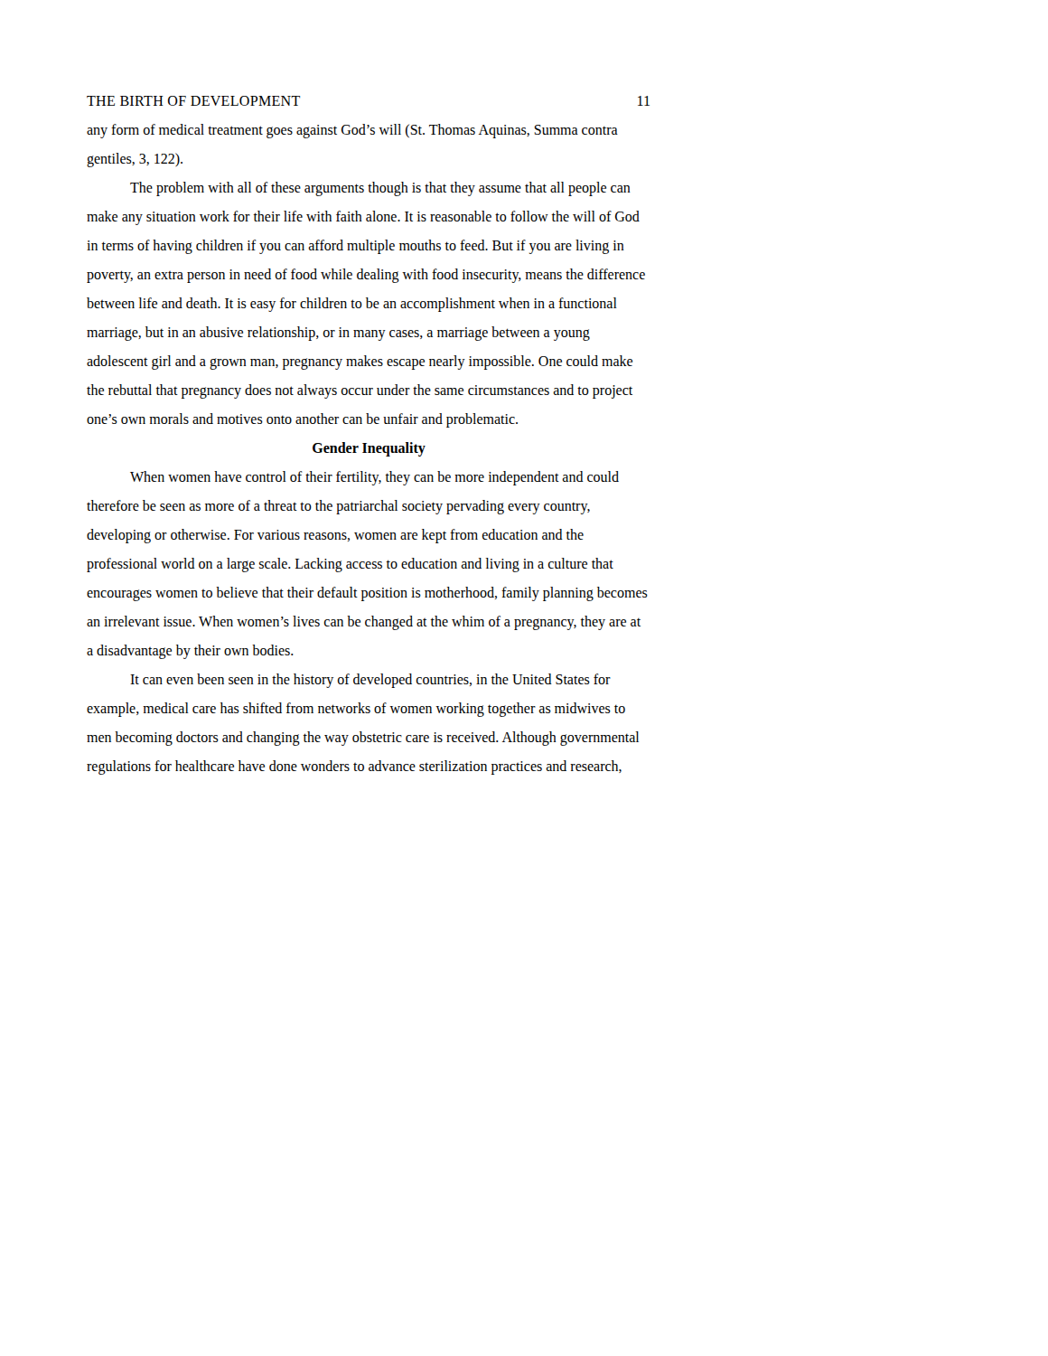The Birth of Development 11
any form of medical treatment goes against God’s will (St. Thomas Aquinas, Summa contra gentiles, 3, 122).
The problem with all of these arguments though is that they assume that all people can make any situation work for their life with faith alone. It is reasonable to follow the will of God in terms of having children if you can afford multiple mouths to feed. But if you are living in poverty, an extra person in need of food while dealing with food insecurity, means the difference between life and death. It is easy for children to be an accomplishment when in a functional marriage, but in an abusive relationship, or in many cases, a marriage between a young adolescent girl and a grown man, pregnancy makes escape nearly impossible. One could make the rebuttal that pregnancy does not always occur under the same circumstances and to project one’s own morals and motives onto another can be unfair and problematic.
Gender Inequality
When women have control of their fertility, they can be more independent and could therefore be seen as more of a threat to the patriarchal society pervading every country, developing or otherwise. For various reasons, women are kept from education and the professional world on a large scale. Lacking access to education and living in a culture that encourages women to believe that their default position is motherhood, family planning becomes an irrelevant issue. When women’s lives can be changed at the whim of a pregnancy, they are at a disadvantage by their own bodies.
It can even been seen in the history of developed countries, in the United States for example, medical care has shifted from networks of women working together as midwives to men becoming doctors and changing the way obstetric care is received. Although governmental regulations for healthcare have done wonders to advance sterilization practices and research,